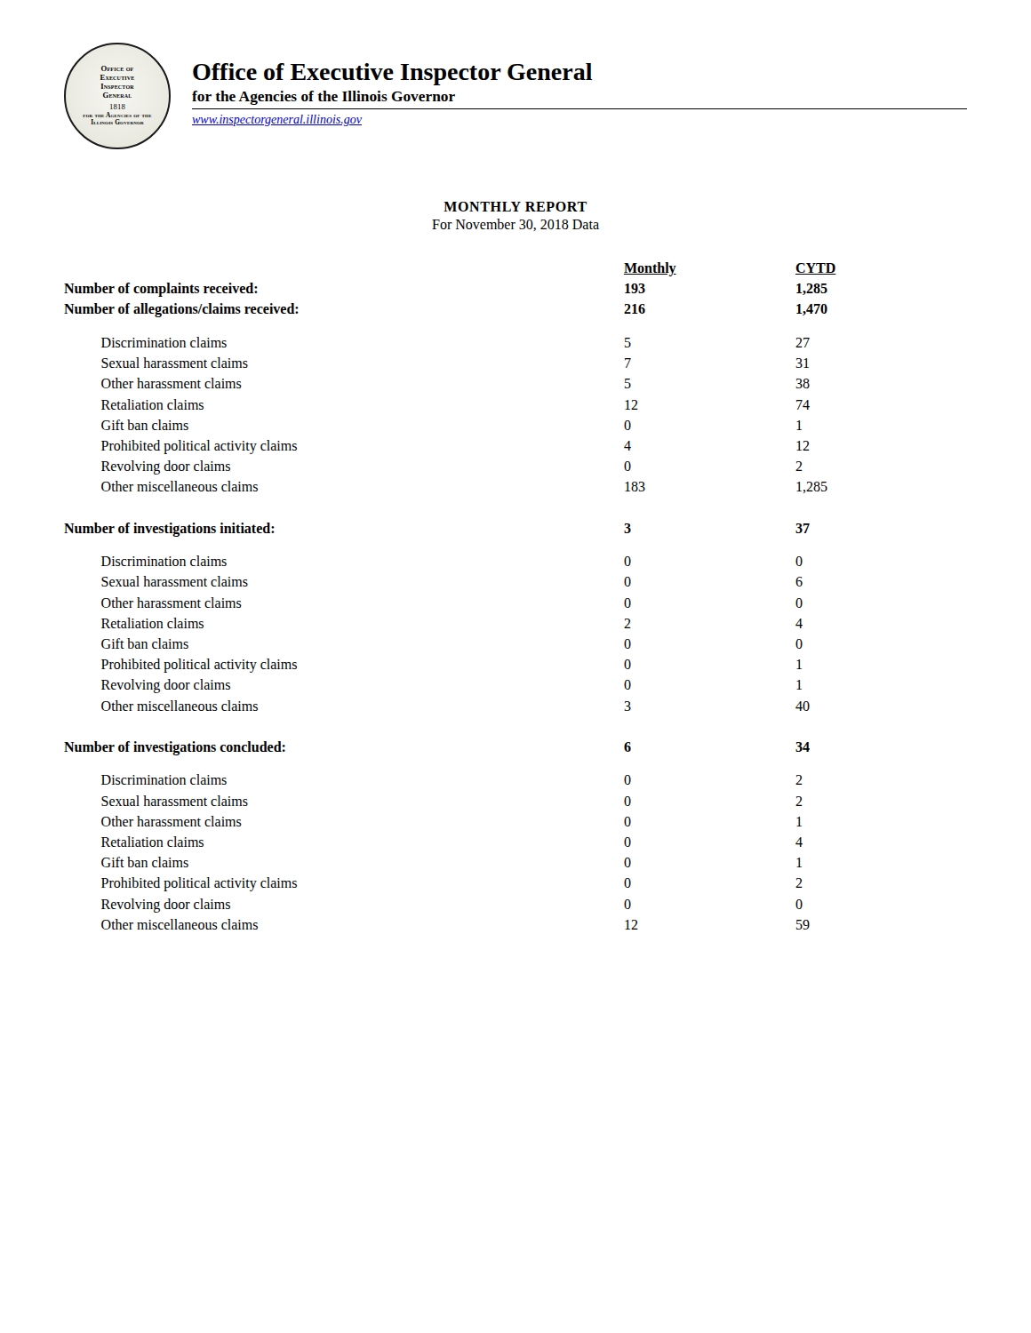Office of Executive Inspector General 1818 for the Agencies of the Illinois Governor
Office of Executive Inspector General
for the Agencies of the Illinois Governor
www.inspectorgeneral.illinois.gov
MONTHLY REPORT
For November 30, 2018 Data
| | Monthly | CYTD |
| --- | --- | --- |
| Number of complaints received: | 193 | 1,285 |
| Number of allegations/claims received: | 216 | 1,470 |
| Discrimination claims | 5 | 27 |
| Sexual harassment claims | 7 | 31 |
| Other harassment claims | 5 | 38 |
| Retaliation claims | 12 | 74 |
| Gift ban claims | 0 | 1 |
| Prohibited political activity claims | 4 | 12 |
| Revolving door claims | 0 | 2 |
| Other miscellaneous claims | 183 | 1,285 |
| Number of investigations initiated: | 3 | 37 |
| Discrimination claims | 0 | 0 |
| Sexual harassment claims | 0 | 6 |
| Other harassment claims | 0 | 0 |
| Retaliation claims | 2 | 4 |
| Gift ban claims | 0 | 0 |
| Prohibited political activity claims | 0 | 1 |
| Revolving door claims | 0 | 1 |
| Other miscellaneous claims | 3 | 40 |
| Number of investigations concluded: | 6 | 34 |
| Discrimination claims | 0 | 2 |
| Sexual harassment claims | 0 | 2 |
| Other harassment claims | 0 | 1 |
| Retaliation claims | 0 | 4 |
| Gift ban claims | 0 | 1 |
| Prohibited political activity claims | 0 | 2 |
| Revolving door claims | 0 | 0 |
| Other miscellaneous claims | 12 | 59 |